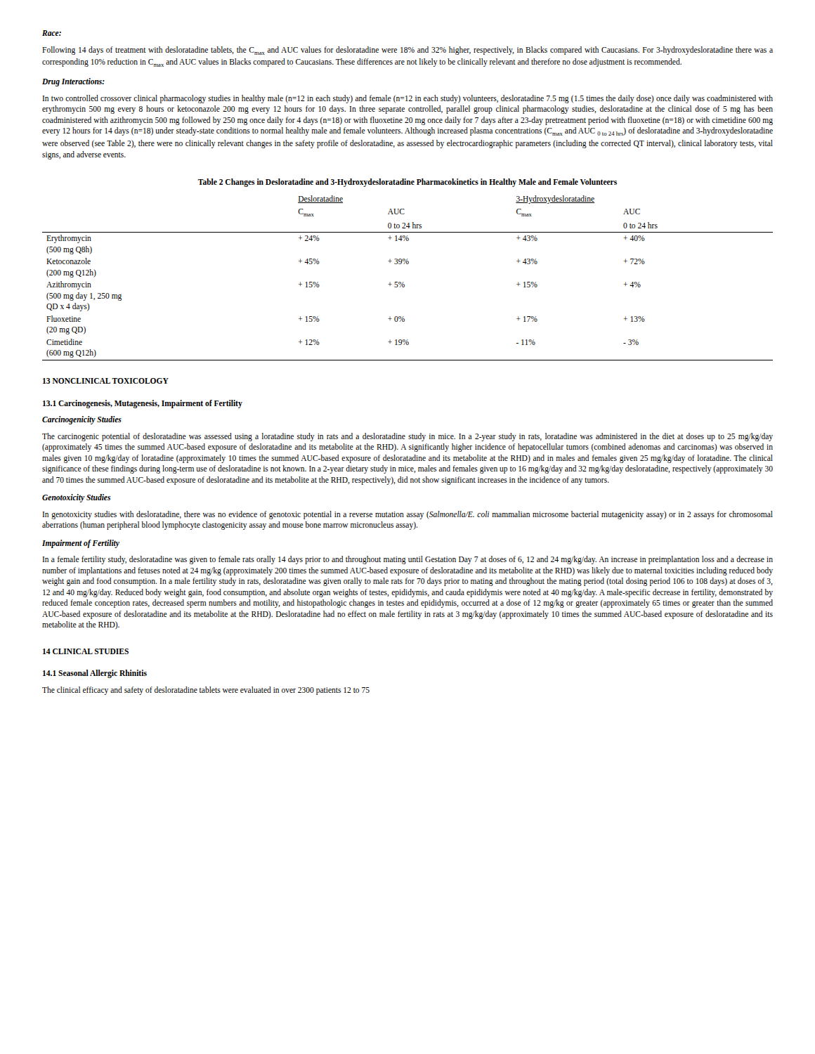Race:
Following 14 days of treatment with desloratadine tablets, the Cmax and AUC values for desloratadine were 18% and 32% higher, respectively, in Blacks compared with Caucasians. For 3-hydroxydesloratadine there was a corresponding 10% reduction in Cmax and AUC values in Blacks compared to Caucasians. These differences are not likely to be clinically relevant and therefore no dose adjustment is recommended.
Drug Interactions:
In two controlled crossover clinical pharmacology studies in healthy male (n=12 in each study) and female (n=12 in each study) volunteers, desloratadine 7.5 mg (1.5 times the daily dose) once daily was coadministered with erythromycin 500 mg every 8 hours or ketoconazole 200 mg every 12 hours for 10 days. In three separate controlled, parallel group clinical pharmacology studies, desloratadine at the clinical dose of 5 mg has been coadministered with azithromycin 500 mg followed by 250 mg once daily for 4 days (n=18) or with fluoxetine 20 mg once daily for 7 days after a 23-day pretreatment period with fluoxetine (n=18) or with cimetidine 600 mg every 12 hours for 14 days (n=18) under steady-state conditions to normal healthy male and female volunteers. Although increased plasma concentrations (Cmax and AUC 0 to 24 hrs) of desloratadine and 3-hydroxydesloratadine were observed (see Table 2), there were no clinically relevant changes in the safety profile of desloratadine, as assessed by electrocardiographic parameters (including the corrected QT interval), clinical laboratory tests, vital signs, and adverse events.
Table 2 Changes in Desloratadine and 3-Hydroxydesloratadine Pharmacokinetics in Healthy Male and Female Volunteers
| | Desloratadine | 3-Hydroxydesloratadine |
| --- | --- | --- |
| | C max | AUC | C max | AUC |
| | | 0 to 24 hrs | | 0 to 24 hrs |
| Erythromycin (500 mg Q8h) | + 24% | + 14% | + 43% | + 40% |
| Ketoconazole (200 mg Q12h) | + 45% | + 39% | + 43% | + 72% |
| Azithromycin (500 mg day 1, 250 mg QD x 4 days) | + 15% | + 5% | + 15% | + 4% |
| Fluoxetine (20 mg QD) | + 15% | + 0% | + 17% | + 13% |
| Cimetidine (600 mg Q12h) | + 12% | + 19% | - 11% | - 3% |
13 NONCLINICAL TOXICOLOGY
13.1 Carcinogenesis, Mutagenesis, Impairment of Fertility
Carcinogenicity Studies
The carcinogenic potential of desloratadine was assessed using a loratadine study in rats and a desloratadine study in mice. In a 2-year study in rats, loratadine was administered in the diet at doses up to 25 mg/kg/day (approximately 45 times the summed AUC-based exposure of desloratadine and its metabolite at the RHD). A significantly higher incidence of hepatocellular tumors (combined adenomas and carcinomas) was observed in males given 10 mg/kg/day of loratadine (approximately 10 times the summed AUC-based exposure of desloratadine and its metabolite at the RHD) and in males and females given 25 mg/kg/day of loratadine. The clinical significance of these findings during long-term use of desloratadine is not known. In a 2-year dietary study in mice, males and females given up to 16 mg/kg/day and 32 mg/kg/day desloratadine, respectively (approximately 30 and 70 times the summed AUC-based exposure of desloratadine and its metabolite at the RHD, respectively), did not show significant increases in the incidence of any tumors.
Genotoxicity Studies
In genotoxicity studies with desloratadine, there was no evidence of genotoxic potential in a reverse mutation assay (Salmonella/E. coli mammalian microsome bacterial mutagenicity assay) or in 2 assays for chromosomal aberrations (human peripheral blood lymphocyte clastogenicity assay and mouse bone marrow micronucleus assay).
Impairment of Fertility
In a female fertility study, desloratadine was given to female rats orally 14 days prior to and throughout mating until Gestation Day 7 at doses of 6, 12 and 24 mg/kg/day. An increase in preimplantation loss and a decrease in number of implantations and fetuses noted at 24 mg/kg (approximately 200 times the summed AUC-based exposure of desloratadine and its metabolite at the RHD) was likely due to maternal toxicities including reduced body weight gain and food consumption. In a male fertility study in rats, desloratadine was given orally to male rats for 70 days prior to mating and throughout the mating period (total dosing period 106 to 108 days) at doses of 3, 12 and 40 mg/kg/day. Reduced body weight gain, food consumption, and absolute organ weights of testes, epididymis, and cauda epididymis were noted at 40 mg/kg/day. A male-specific decrease in fertility, demonstrated by reduced female conception rates, decreased sperm numbers and motility, and histopathologic changes in testes and epididymis, occurred at a dose of 12 mg/kg or greater (approximately 65 times or greater than the summed AUC-based exposure of desloratadine and its metabolite at the RHD). Desloratadine had no effect on male fertility in rats at 3 mg/kg/day (approximately 10 times the summed AUC-based exposure of desloratadine and its metabolite at the RHD).
14 CLINICAL STUDIES
14.1 Seasonal Allergic Rhinitis
The clinical efficacy and safety of desloratadine tablets were evaluated in over 2300 patients 12 to 75